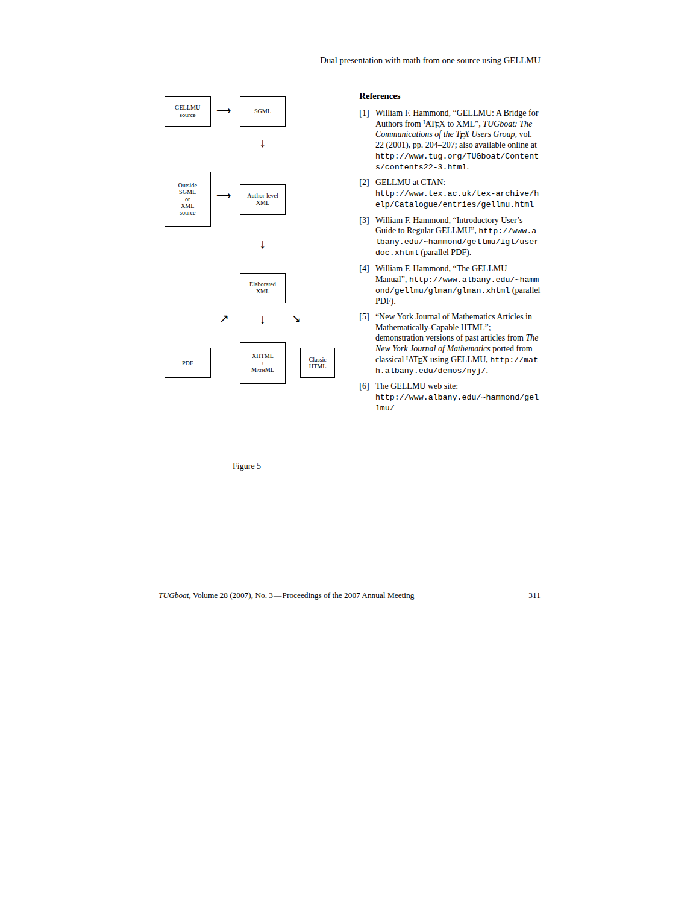Dual presentation with math from one source using GELLMU
GELLMU
source
⟶
SGML
↓
Outside
SGML
or
XML
source
⟶
Author-level
XML
↓
Elaborated
XML
↗
↓
↘
PDF
XHTML
+
MathML
Classic
HTML
Figure 5
References
[1] William F. Hammond, “GELLMU: A Bridge for Authors from LATEX to XML”, TUGboat: The Communications of the TEX Users Group, vol. 22 (2001), pp. 204–207; also available online at http://www.tug.org/TUGboat/Contents/contents22-3.html.
[2] GELLMU at CTAN:
http://www.tex.ac.uk/tex-archive/help/Catalogue/entries/gellmu.html
[3] William F. Hammond, “Introductory User’s Guide to Regular GELLMU”, http://www.albany.edu/~hammond/gellmu/igl/userdoc.xhtml (parallel PDF).
[4] William F. Hammond, “The GELLMU Manual”, http://www.albany.edu/~hammond/gellmu/glman/glman.xhtml (parallel PDF).
[5] “New York Journal of Mathematics Articles in Mathematically-Capable HTML”; demonstration versions of past articles from The New York Journal of Mathematics ported from classical LATEX using GELLMU, http://math.albany.edu/demos/nyj/.
[6] The GELLMU web site:
http://www.albany.edu/~hammond/gellmu/
TUGboat, Volume 28 (2007), No. 3 — Proceedings of the 2007 Annual Meeting
311